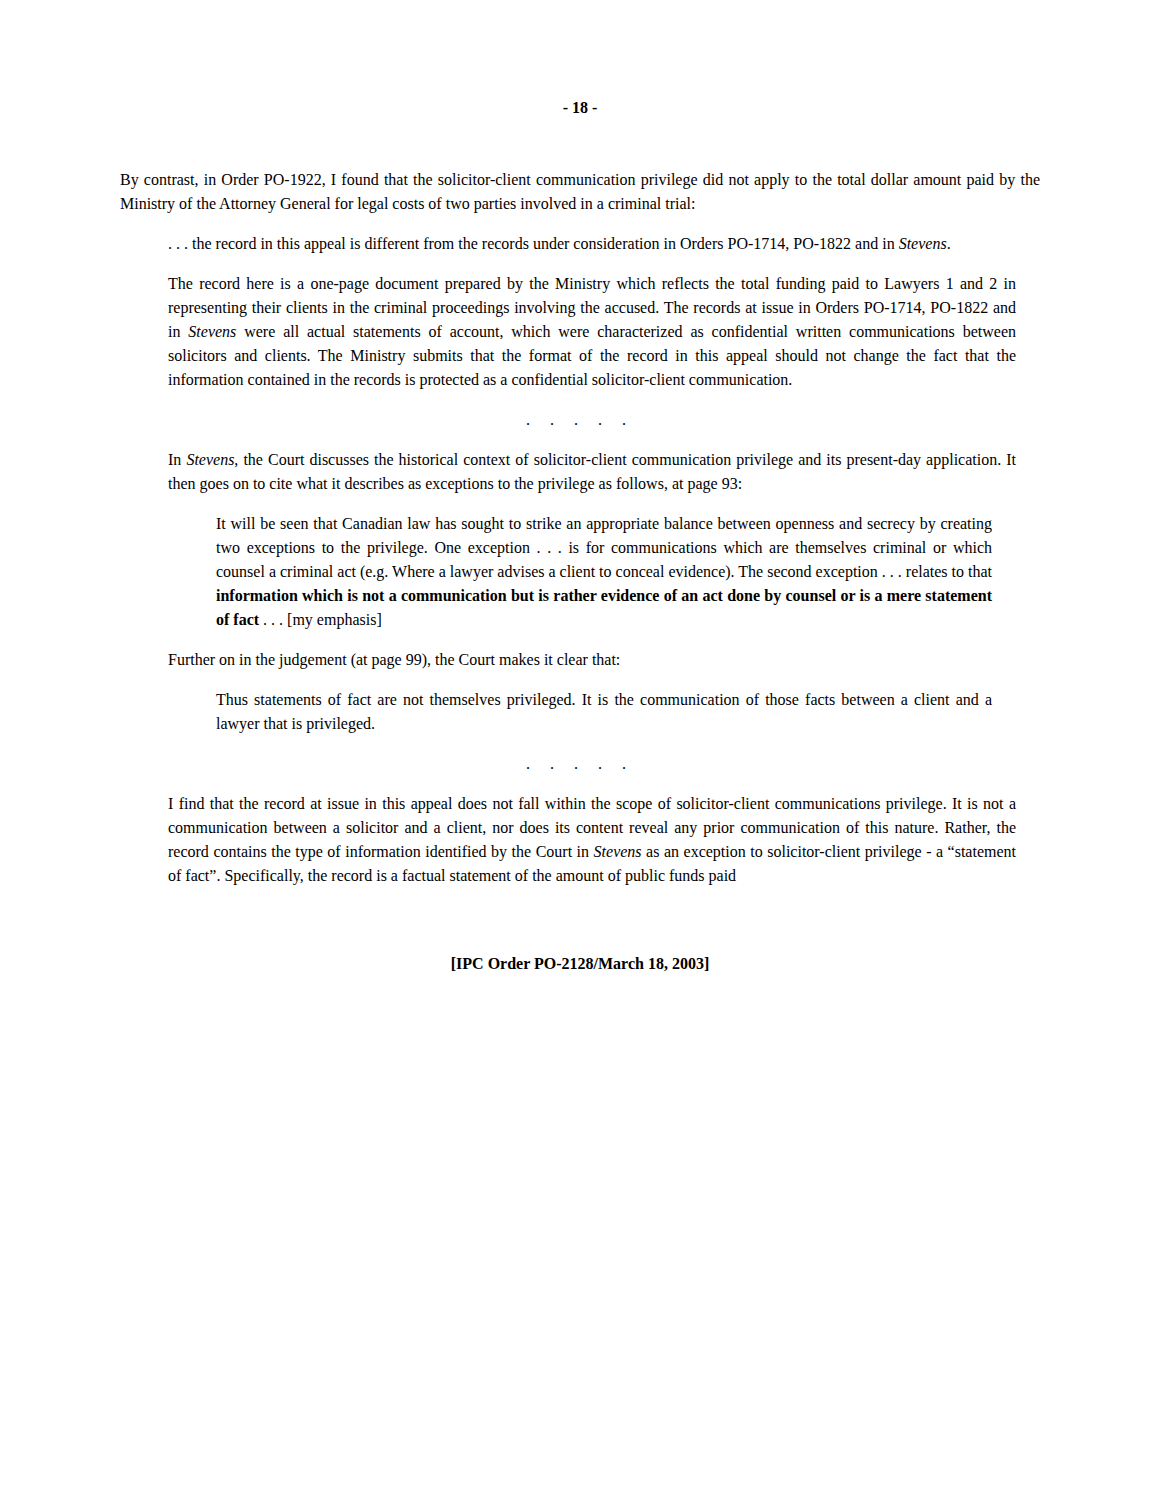- 18 -
By contrast, in Order PO-1922, I found that the solicitor-client communication privilege did not apply to the total dollar amount paid by the Ministry of the Attorney General for legal costs of two parties involved in a criminal trial:
. . . the record in this appeal is different from the records under consideration in Orders PO-1714, PO-1822 and in Stevens.
The record here is a one-page document prepared by the Ministry which reflects the total funding paid to Lawyers 1 and 2 in representing their clients in the criminal proceedings involving the accused. The records at issue in Orders PO-1714, PO-1822 and in Stevens were all actual statements of account, which were characterized as confidential written communications between solicitors and clients. The Ministry submits that the format of the record in this appeal should not change the fact that the information contained in the records is protected as a confidential solicitor-client communication.
. . . . .
In Stevens, the Court discusses the historical context of solicitor-client communication privilege and its present-day application. It then goes on to cite what it describes as exceptions to the privilege as follows, at page 93:
It will be seen that Canadian law has sought to strike an appropriate balance between openness and secrecy by creating two exceptions to the privilege. One exception . . . is for communications which are themselves criminal or which counsel a criminal act (e.g. Where a lawyer advises a client to conceal evidence). The second exception . . . relates to that information which is not a communication but is rather evidence of an act done by counsel or is a mere statement of fact . . . [my emphasis]
Further on in the judgement (at page 99), the Court makes it clear that:
Thus statements of fact are not themselves privileged. It is the communication of those facts between a client and a lawyer that is privileged.
. . . . .
I find that the record at issue in this appeal does not fall within the scope of solicitor-client communications privilege. It is not a communication between a solicitor and a client, nor does its content reveal any prior communication of this nature. Rather, the record contains the type of information identified by the Court in Stevens as an exception to solicitor-client privilege - a “statement of fact”. Specifically, the record is a factual statement of the amount of public funds paid
[IPC Order PO-2128/March 18, 2003]